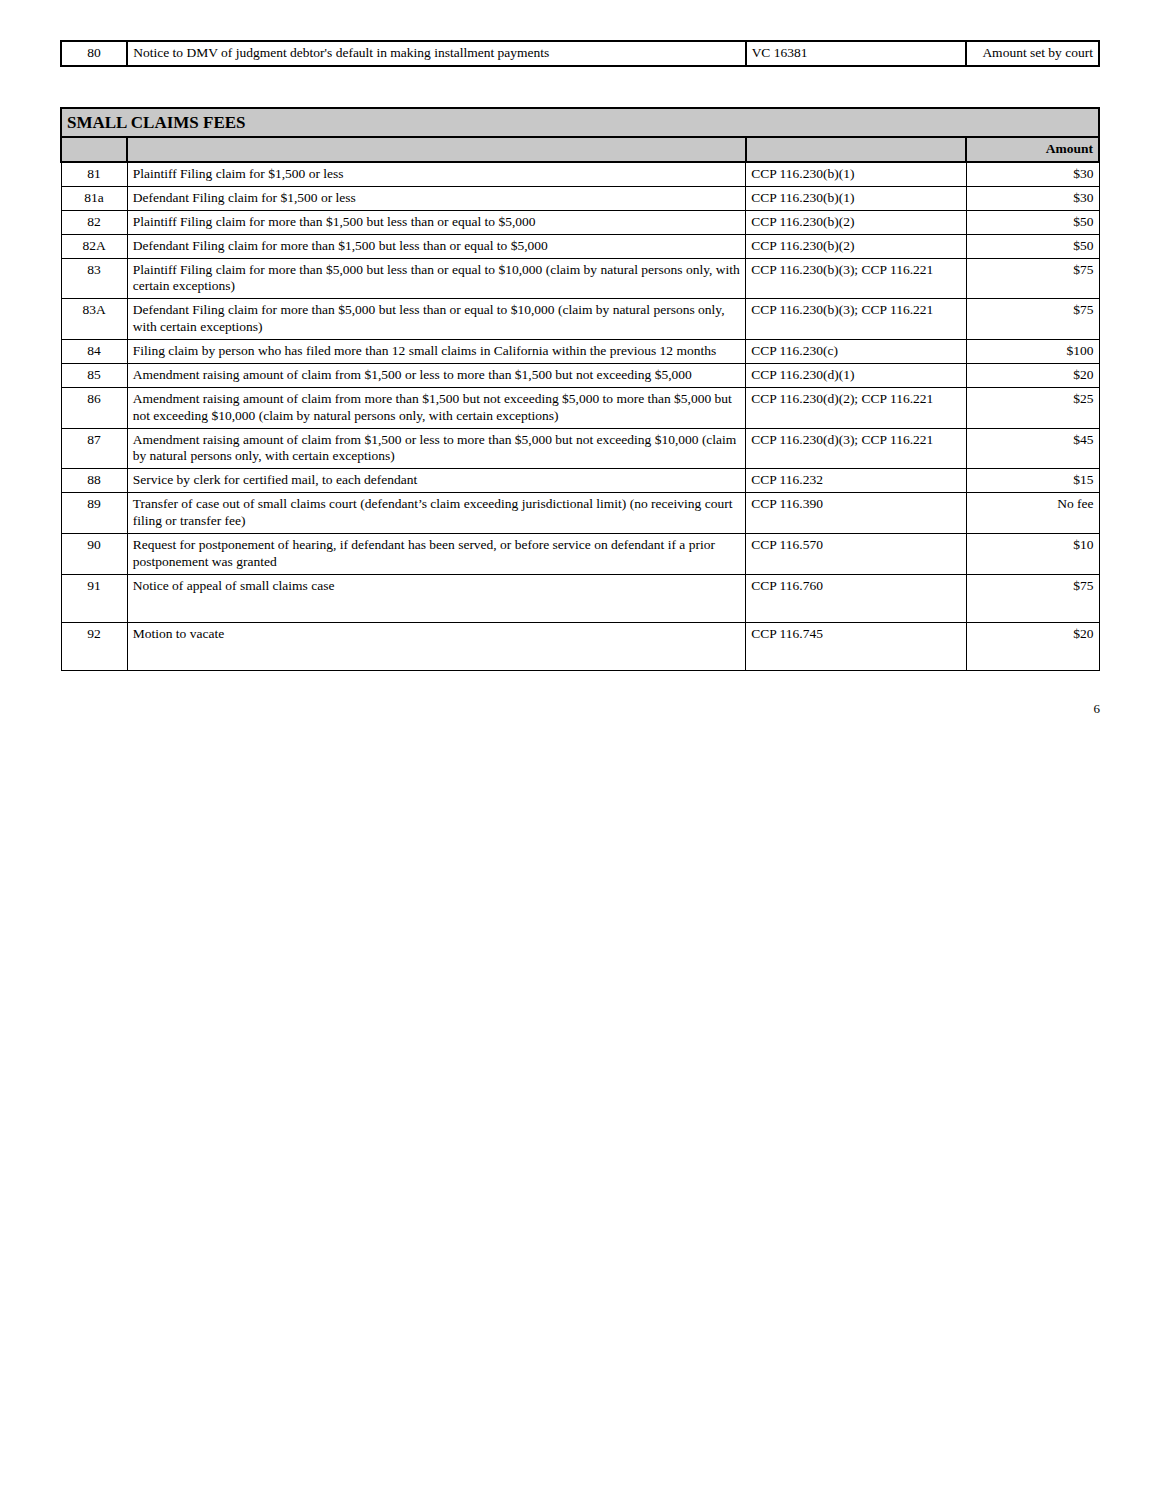| 80 | Notice to DMV of judgment debtor's default in making installment payments | VC 16381 | Amount set by court |
| SMALL CLAIMS FEES |
| | | | Amount |
| 81 | Plaintiff Filing claim for $1,500 or less | CCP 116.230(b)(1) | $30 |
| 81a | Defendant Filing claim for $1,500 or less | CCP 116.230(b)(1) | $30 |
| 82 | Plaintiff Filing claim for more than $1,500 but less than or equal to $5,000 | CCP 116.230(b)(2) | $50 |
| 82A | Defendant Filing claim for more than $1,500 but less than or equal to $5,000 | CCP 116.230(b)(2) | $50 |
| 83 | Plaintiff Filing claim for more than $5,000 but less than or equal to $10,000 (claim by natural persons only, with certain exceptions) | CCP 116.230(b)(3); CCP 116.221 | $75 |
| 83A | Defendant Filing claim for more than $5,000 but less than or equal to $10,000 (claim by natural persons only, with certain exceptions) | CCP 116.230(b)(3); CCP 116.221 | $75 |
| 84 | Filing claim by person who has filed more than 12 small claims in California within the previous 12 months | CCP 116.230(c) | $100 |
| 85 | Amendment raising amount of claim from $1,500 or less to more than $1,500 but not exceeding $5,000 | CCP 116.230(d)(1) | $20 |
| 86 | Amendment raising amount of claim from more than $1,500 but not exceeding $5,000 to more than $5,000 but not exceeding $10,000 (claim by natural persons only, with certain exceptions) | CCP 116.230(d)(2); CCP 116.221 | $25 |
| 87 | Amendment raising amount of claim from $1,500 or less to more than $5,000 but not exceeding $10,000 (claim by natural persons only, with certain exceptions) | CCP 116.230(d)(3); CCP 116.221 | $45 |
| 88 | Service by clerk for certified mail, to each defendant | CCP 116.232 | $15 |
| 89 | Transfer of case out of small claims court (defendant’s claim exceeding jurisdictional limit) (no receiving court filing or transfer fee) | CCP 116.390 | No fee |
| 90 | Request for postponement of hearing, if defendant has been served, or before service on defendant if a prior postponement was granted | CCP 116.570 | $10 |
| 91 | Notice of appeal of small claims case | CCP 116.760 | $75 |
| 92 | Motion to vacate | CCP 116.745 | $20 |
6